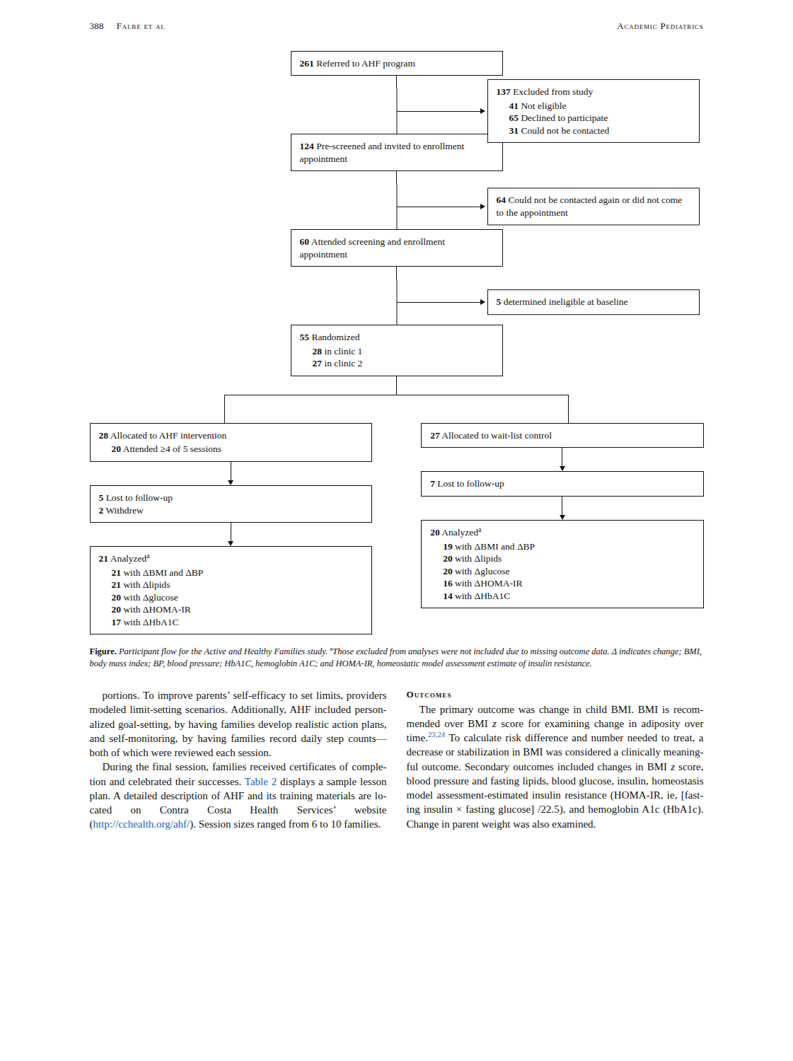388 Falbe et al Academic Pediatrics
261 Referred to AHF program
137 Excluded from study
41 Not eligible
65 Declined to participate
31 Could not be contacted
124 Pre-screened and invited to enrollment appointment
64 Could not be contacted again or did not come to the appointment
60 Attended screening and enrollment appointment
5 determined ineligible at baseline
55 Randomized
28 in clinic 1
27 in clinic 2
28 Allocated to AHF intervention
20 Attended ≥4 of 5 sessions
5 Lost to follow-up
2 Withdrew
21 Analyzeda
21 with ΔBMI and ΔBP
21 with Δlipids
20 with Δglucose
20 with ΔHOMA-IR
17 with ΔHbA1C
27 Allocated to wait-list control
7 Lost to follow-up
20 Analyzeda
19 with ΔBMI and ΔBP
20 with Δlipids
20 with Δglucose
16 with ΔHOMA-IR
14 with ΔHbA1C
Figure. Participant flow for the Active and Healthy Families study. aThose excluded from analyses were not included due to missing outcome data. Δ indicates change; BMI, body mass index; BP, blood pressure; HbA1C, hemoglobin A1C; and HOMA-IR, homeostatic model assessment estimate of insulin resistance.
portions. To improve parents’ self-efficacy to set limits, providers modeled limit-setting scenarios. Additionally, AHF included personalized goal-setting, by having families develop realistic action plans, and self-monitoring, by having families record daily step counts—both of which were reviewed each session.
During the final session, families received certificates of completion and celebrated their successes. Table 2 displays a sample lesson plan. A detailed description of AHF and its training materials are located on Contra Costa Health Services’ website (http://cchealth.org/ahf/). Session sizes ranged from 6 to 10 families.
Outcomes
The primary outcome was change in child BMI. BMI is recommended over BMI z score for examining change in adiposity over time.23,24 To calculate risk difference and number needed to treat, a decrease or stabilization in BMI was considered a clinically meaningful outcome. Secondary outcomes included changes in BMI z score, blood pressure and fasting lipids, blood glucose, insulin, homeostasis model assessment-estimated insulin resistance (HOMA-IR, ie, [fasting insulin × fasting glucose] /22.5), and hemoglobin A1c (HbA1c). Change in parent weight was also examined.